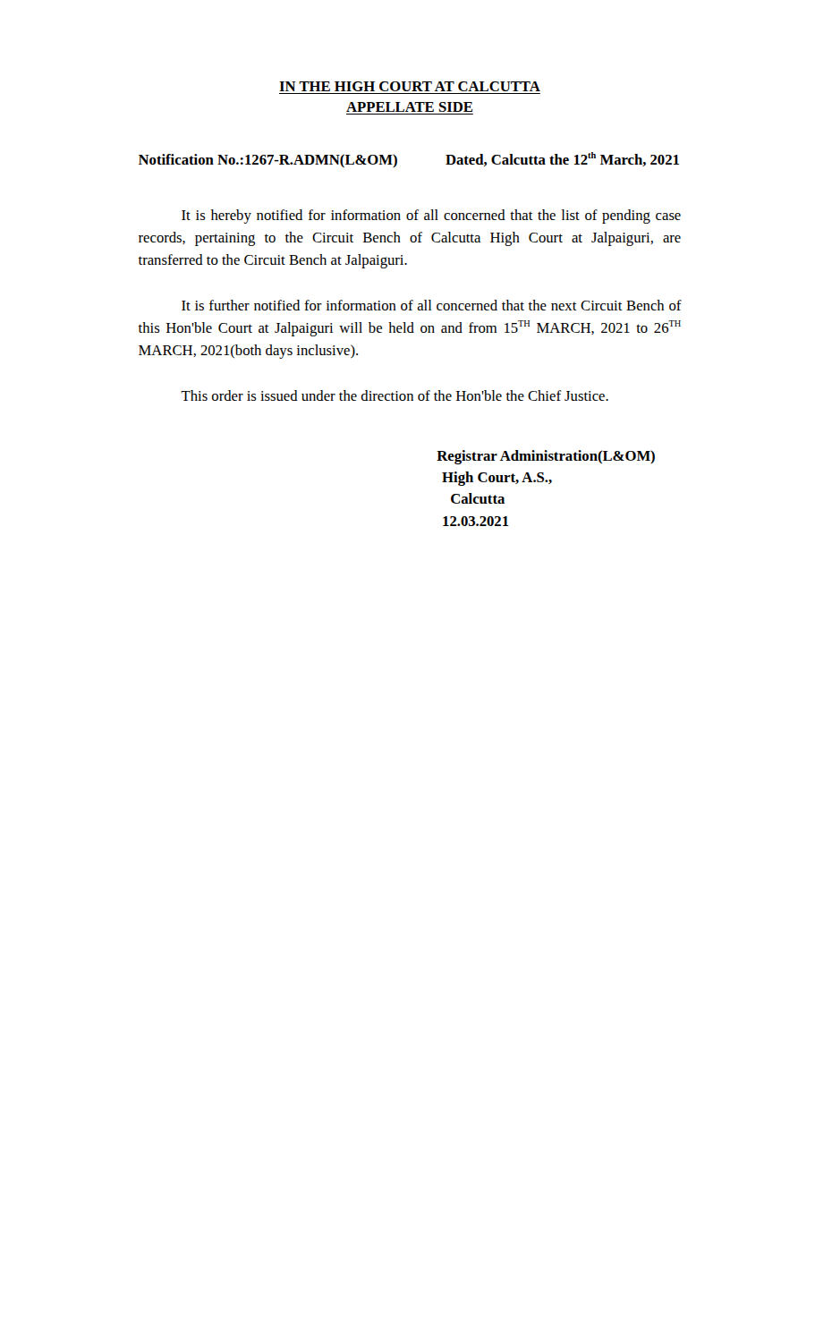IN THE HIGH COURT AT CALCUTTA
APPELLATE SIDE
Notification No.:1267-R.ADMN(L&OM) Dated, Calcutta the 12th March, 2021
It is hereby notified for information of all concerned that the list of pending case records, pertaining to the Circuit Bench of Calcutta High Court at Jalpaiguri, are transferred to the Circuit Bench at Jalpaiguri.
It is further notified for information of all concerned that the next Circuit Bench of this Hon'ble Court at Jalpaiguri will be held on and from 15TH MARCH, 2021 to 26TH MARCH, 2021(both days inclusive).
This order is issued under the direction of the Hon'ble the Chief Justice.
Registrar Administration(L&OM) High Court, A.S., Calcutta 12.03.2021